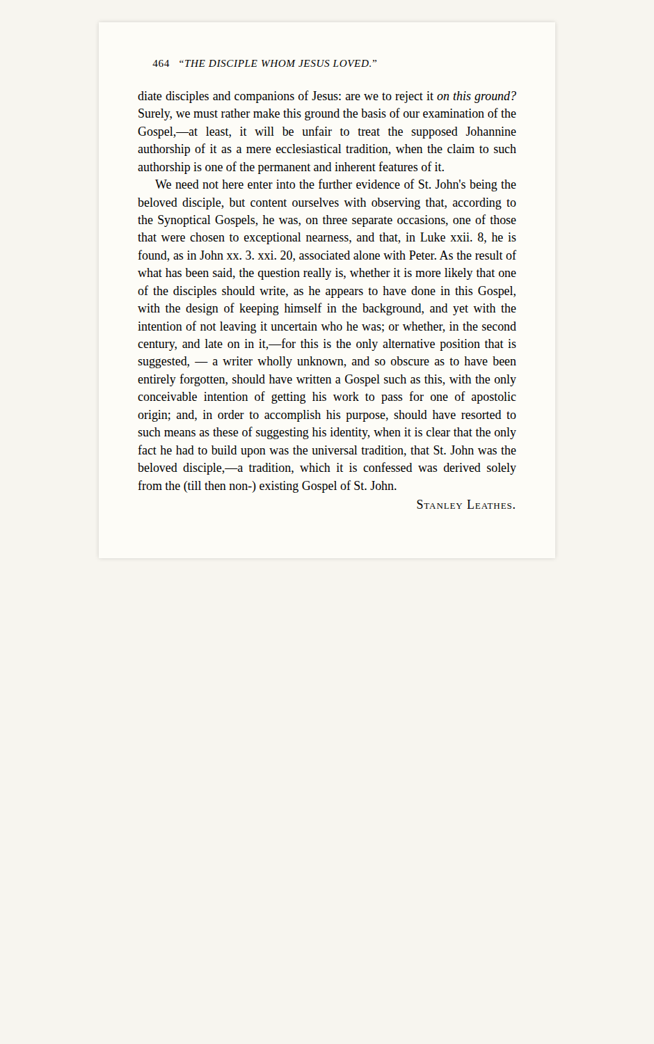464“THE DISCIPLE WHOM JESUS LOVED.”
diate disciples and companions of Jesus: are we to reject it on this ground? Surely, we must rather make this ground the basis of our examination of the Gospel,—at least, it will be unfair to treat the supposed Johannine authorship of it as a mere ecclesiastical tradition, when the claim to such authorship is one of the permanent and inherent features of it.
We need not here enter into the further evidence of St. John's being the beloved disciple, but content ourselves with observing that, according to the Synoptical Gospels, he was, on three separate occasions, one of those that were chosen to exceptional nearness, and that, in Luke xxii. 8, he is found, as in John xx. 3. xxi. 20, associated alone with Peter. As the result of what has been said, the question really is, whether it is more likely that one of the disciples should write, as he appears to have done in this Gospel, with the design of keeping himself in the background, and yet with the intention of not leaving it uncertain who he was; or whether, in the second century, and late on in it,—for this is the only alternative position that is suggested, — a writer wholly unknown, and so obscure as to have been entirely forgotten, should have written a Gospel such as this, with the only conceivable intention of getting his work to pass for one of apostolic origin; and, in order to accomplish his purpose, should have resorted to such means as these of suggesting his identity, when it is clear that the only fact he had to build upon was the universal tradition, that St. John was the beloved disciple,—a tradition, which it is confessed was derived solely from the (till then non-) existing Gospel of St. John. Stanley Leathes.